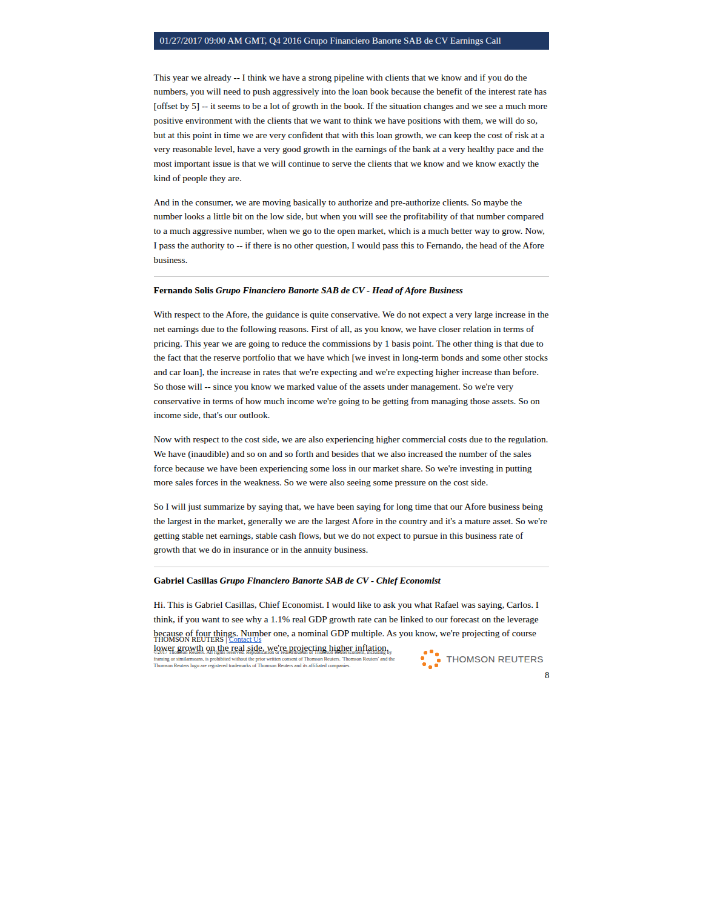01/27/2017 09:00 AM GMT, Q4 2016 Grupo Financiero Banorte SAB de CV Earnings Call
This year we already -- I think we have a strong pipeline with clients that we know and if you do the numbers, you will need to push aggressively into the loan book because the benefit of the interest rate has [offset by 5] -- it seems to be a lot of growth in the book. If the situation changes and we see a much more positive environment with the clients that we want to think we have positions with them, we will do so, but at this point in time we are very confident that with this loan growth, we can keep the cost of risk at a very reasonable level, have a very good growth in the earnings of the bank at a very healthy pace and the most important issue is that we will continue to serve the clients that we know and we know exactly the kind of people they are.
And in the consumer, we are moving basically to authorize and pre-authorize clients. So maybe the number looks a little bit on the low side, but when you will see the profitability of that number compared to a much aggressive number, when we go to the open market, which is a much better way to grow. Now, I pass the authority to -- if there is no other question, I would pass this to Fernando, the head of the Afore business.
Fernando Solis Grupo Financiero Banorte SAB de CV - Head of Afore Business
With respect to the Afore, the guidance is quite conservative. We do not expect a very large increase in the net earnings due to the following reasons. First of all, as you know, we have closer relation in terms of pricing. This year we are going to reduce the commissions by 1 basis point. The other thing is that due to the fact that the reserve portfolio that we have which [we invest in long-term bonds and some other stocks and car loan], the increase in rates that we're expecting and we're expecting higher increase than before. So those will -- since you know we marked value of the assets under management. So we're very conservative in terms of how much income we're going to be getting from managing those assets. So on income side, that's our outlook.
Now with respect to the cost side, we are also experiencing higher commercial costs due to the regulation. We have (inaudible) and so on and so forth and besides that we also increased the number of the sales force because we have been experiencing some loss in our market share. So we're investing in putting more sales forces in the weakness. So we were also seeing some pressure on the cost side.
So I will just summarize by saying that, we have been saying for long time that our Afore business being the largest in the market, generally we are the largest Afore in the country and it's a mature asset. So we're getting stable net earnings, stable cash flows, but we do not expect to pursue in this business rate of growth that we do in insurance or in the annuity business.
Gabriel Casillas Grupo Financiero Banorte SAB de CV - Chief Economist
Hi. This is Gabriel Casillas, Chief Economist. I would like to ask you what Rafael was saying, Carlos. I think, if you want to see why a 1.1% real GDP growth rate can be linked to our forecast on the leverage because of four things. Number one, a nominal GDP multiple. As you know, we're projecting of course lower growth on the real side, we're projecting higher inflation.
THOMSON REUTERS | Contact Us
©2017 Thomson Reuters. All rights reserved. Republication or redistribution of Thomson Reuterscontent, including by framing or similarmeans, is prohibited without the prior written consent of Thomson Reuters. 'Thomson Reuters' and the Thomson Reuters logo are registered trademarks of Thomson Reuters and its affiliated companies.
THOMSON REUTERS
8